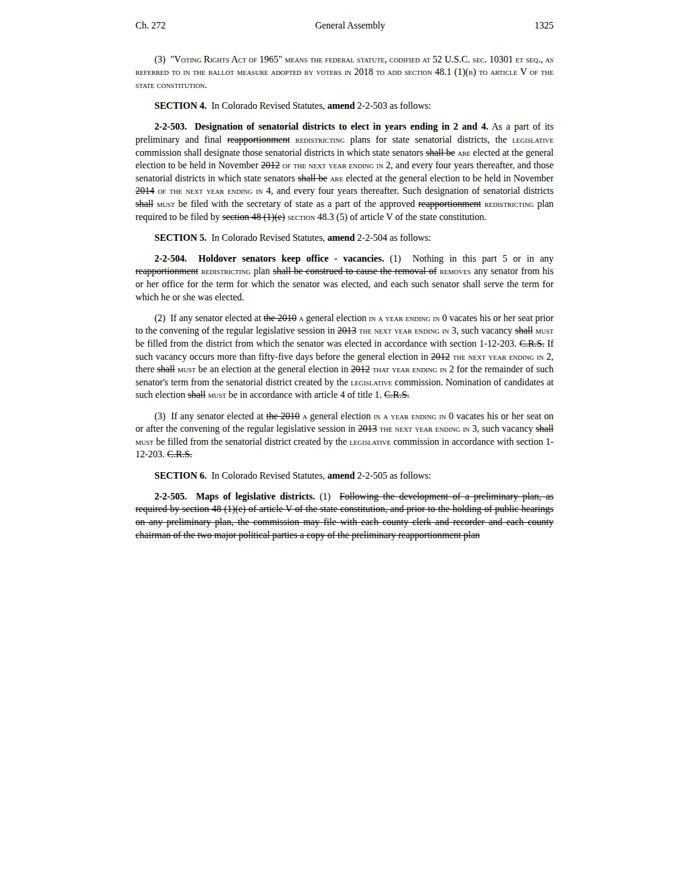Ch. 272 General Assembly 1325
(3) "Voting Rights Act of 1965" means the federal statute, codified at 52 U.S.C. sec. 10301 et seq., as referred to in the ballot measure adopted by voters in 2018 to add section 48.1 (1)(b) to article V of the state constitution.
SECTION 4. In Colorado Revised Statutes, amend 2-2-503 as follows:
2-2-503. Designation of senatorial districts to elect in years ending in 2 and 4. As a part of its preliminary and final reapportionment redistricting plans for state senatorial districts, the legislative commission shall designate those senatorial districts in which state senators shall be are elected at the general election to be held in November 2012 of the next year ending in 2, and every four years thereafter, and those senatorial districts in which state senators shall be are elected at the general election to be held in November 2014 of the next year ending in 4, and every four years thereafter. Such designation of senatorial districts shall must be filed with the secretary of state as a part of the approved reapportionment redistricting plan required to be filed by section 48 (1)(e) section 48.3 (5) of article V of the state constitution.
SECTION 5. In Colorado Revised Statutes, amend 2-2-504 as follows:
2-2-504. Holdover senators keep office - vacancies. (1) Nothing in this part 5 or in any reapportionment redistricting plan shall be construed to cause the removal of removes any senator from his or her office for the term for which the senator was elected, and each such senator shall serve the term for which he or she was elected.
(2) If any senator elected at the 2010 a general election in a year ending in 0 vacates his or her seat prior to the convening of the regular legislative session in 2013 the next year ending in 3, such vacancy shall must be filled from the district from which the senator was elected in accordance with section 1-12-203. C.R.S. If such vacancy occurs more than fifty-five days before the general election in 2012 the next year ending in 2, there shall must be an election at the general election in 2012 that year ending in 2 for the remainder of such senator's term from the senatorial district created by the legislative commission. Nomination of candidates at such election shall must be in accordance with article 4 of title 1. C.R.S.
(3) If any senator elected at the 2010 a general election in a year ending in 0 vacates his or her seat on or after the convening of the regular legislative session in 2013 the next year ending in 3, such vacancy shall must be filled from the senatorial district created by the legislative commission in accordance with section 1-12-203. C.R.S.
SECTION 6. In Colorado Revised Statutes, amend 2-2-505 as follows:
2-2-505. Maps of legislative districts. (1) Following the development of a preliminary plan, as required by section 48 (1)(e) of article V of the state constitution, and prior to the holding of public hearings on any preliminary plan, the commission may file with each county clerk and recorder and each county chairman of the two major political parties a copy of the preliminary reapportionment plan